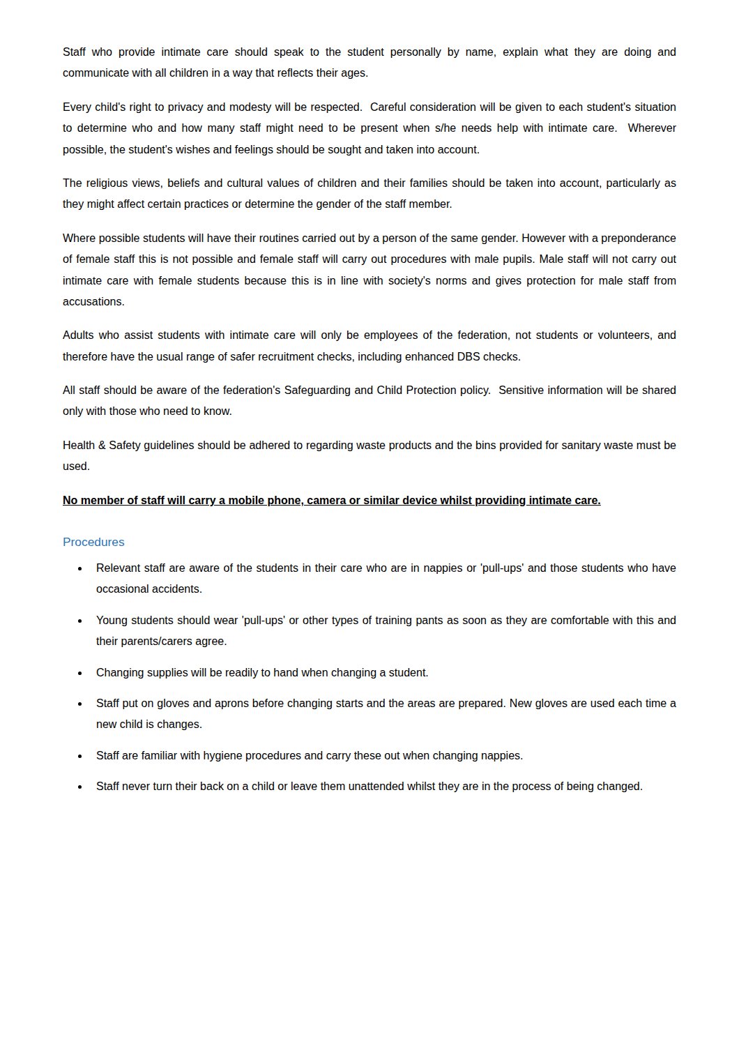Staff who provide intimate care should speak to the student personally by name, explain what they are doing and communicate with all children in a way that reflects their ages.
Every child's right to privacy and modesty will be respected. Careful consideration will be given to each student's situation to determine who and how many staff might need to be present when s/he needs help with intimate care. Wherever possible, the student's wishes and feelings should be sought and taken into account.
The religious views, beliefs and cultural values of children and their families should be taken into account, particularly as they might affect certain practices or determine the gender of the staff member.
Where possible students will have their routines carried out by a person of the same gender. However with a preponderance of female staff this is not possible and female staff will carry out procedures with male pupils. Male staff will not carry out intimate care with female students because this is in line with society's norms and gives protection for male staff from accusations.
Adults who assist students with intimate care will only be employees of the federation, not students or volunteers, and therefore have the usual range of safer recruitment checks, including enhanced DBS checks.
All staff should be aware of the federation's Safeguarding and Child Protection policy. Sensitive information will be shared only with those who need to know.
Health & Safety guidelines should be adhered to regarding waste products and the bins provided for sanitary waste must be used.
No member of staff will carry a mobile phone, camera or similar device whilst providing intimate care.
Procedures
Relevant staff are aware of the students in their care who are in nappies or 'pull-ups' and those students who have occasional accidents.
Young students should wear 'pull-ups' or other types of training pants as soon as they are comfortable with this and their parents/carers agree.
Changing supplies will be readily to hand when changing a student.
Staff put on gloves and aprons before changing starts and the areas are prepared. New gloves are used each time a new child is changes.
Staff are familiar with hygiene procedures and carry these out when changing nappies.
Staff never turn their back on a child or leave them unattended whilst they are in the process of being changed.